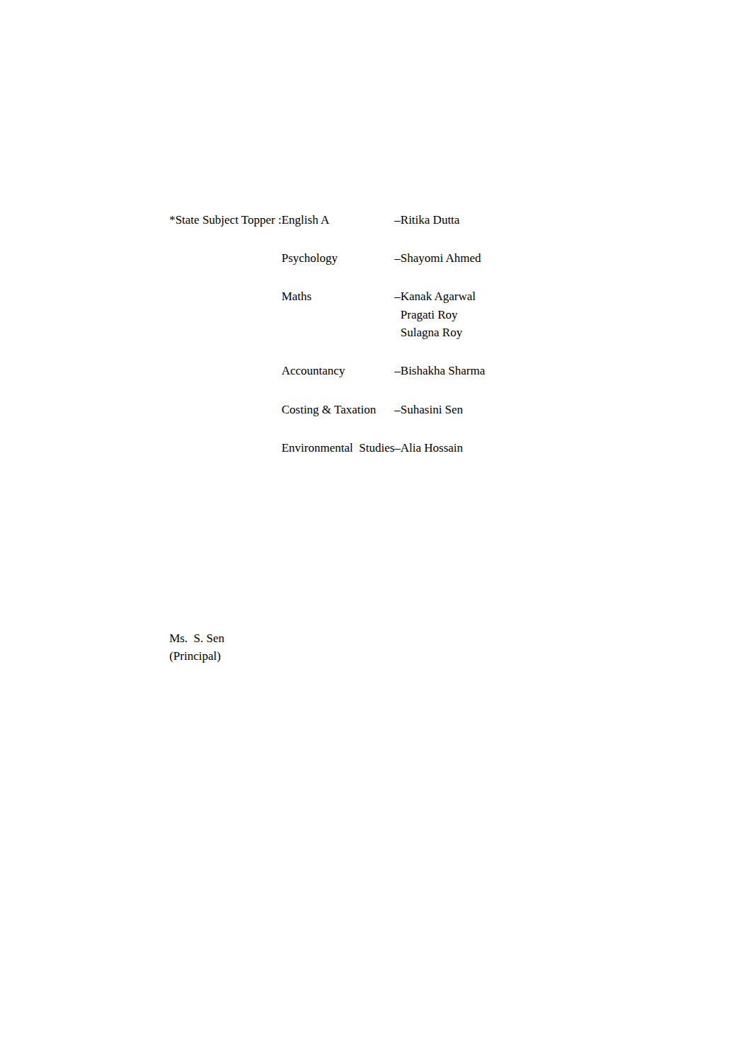| *State Subject Topper : | English A | – | Ritika Dutta |
| | Psychology | – | Shayomi Ahmed |
| | Maths | – | Kanak Agarwal Pragati Roy Sulagna Roy |
| | Accountancy | – | Bishakha Sharma |
| | Costing & Taxation | – | Suhasini Sen |
| | Environmental Studies | – | Alia Hossain |
Ms. S. Sen
(Principal)